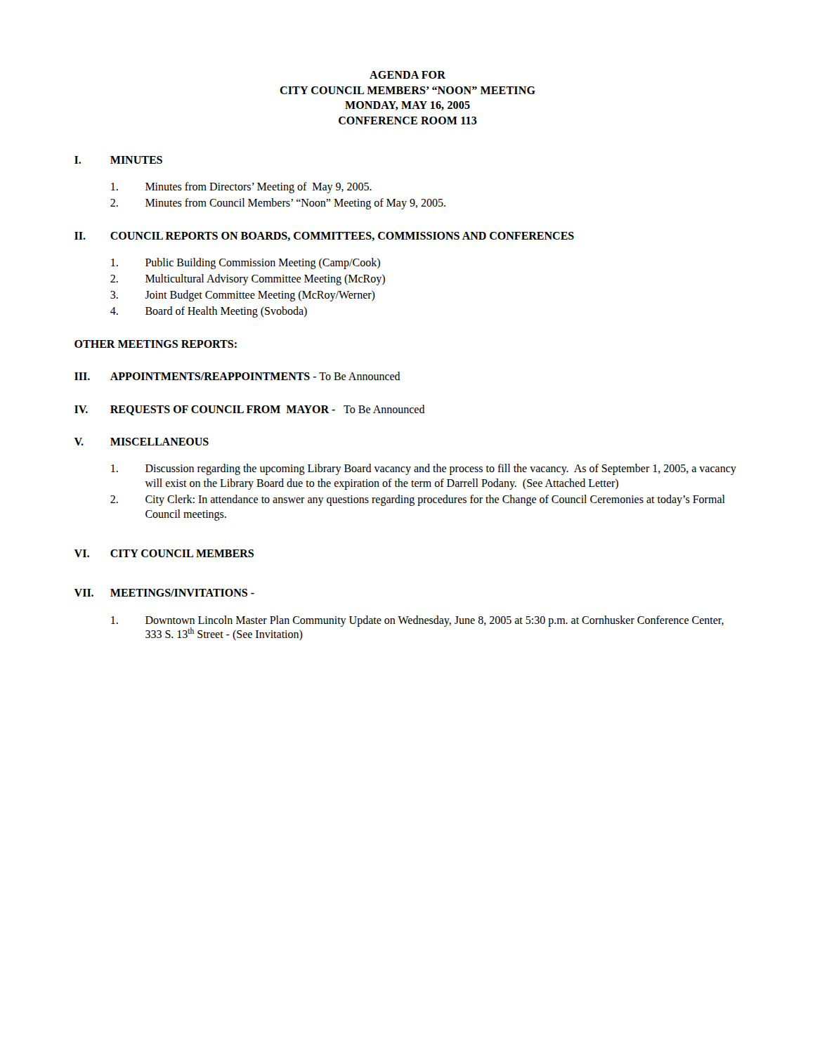AGENDA FOR
CITY COUNCIL MEMBERS’ “NOON” MEETING
MONDAY, MAY 16, 2005
CONFERENCE ROOM 113
I. MINUTES
1. Minutes from Directors’ Meeting of May 9, 2005.
2. Minutes from Council Members’ “Noon” Meeting of May 9, 2005.
II. COUNCIL REPORTS ON BOARDS, COMMITTEES, COMMISSIONS AND CONFERENCES
1. Public Building Commission Meeting (Camp/Cook)
2. Multicultural Advisory Committee Meeting (McRoy)
3. Joint Budget Committee Meeting (McRoy/Werner)
4. Board of Health Meeting (Svoboda)
OTHER MEETINGS REPORTS:
III. APPOINTMENTS/REAPPOINTMENTS - To Be Announced
IV. REQUESTS OF COUNCIL FROM MAYOR - To Be Announced
V. MISCELLANEOUS
1. Discussion regarding the upcoming Library Board vacancy and the process to fill the vacancy. As of September 1, 2005, a vacancy will exist on the Library Board due to the expiration of the term of Darrell Podany. (See Attached Letter)
2. City Clerk: In attendance to answer any questions regarding procedures for the Change of Council Ceremonies at today’s Formal Council meetings.
VI. CITY COUNCIL MEMBERS
VII. MEETINGS/INVITATIONS -
1. Downtown Lincoln Master Plan Community Update on Wednesday, June 8, 2005 at 5:30 p.m. at Cornhusker Conference Center, 333 S. 13th Street - (See Invitation)